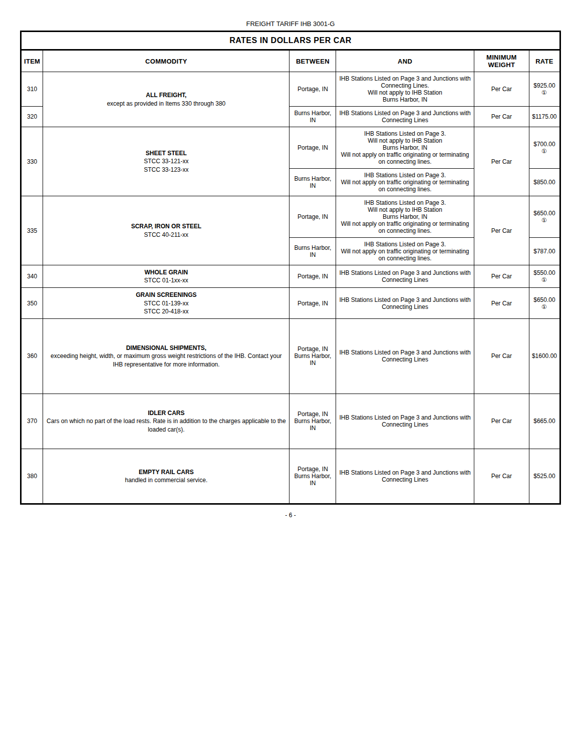FREIGHT TARIFF IHB 3001-G
RATES IN DOLLARS PER CAR
| ITEM | COMMODITY | BETWEEN | AND | MINIMUM WEIGHT | RATE |
| --- | --- | --- | --- | --- | --- |
| 310 | ALL FREIGHT, except as provided in Items 330 through 380 | Portage, IN | IHB Stations Listed on Page 3 and Junctions with Connecting Lines. Will not apply to IHB Station Burns Harbor, IN | Per Car | $925.00 ① |
| 320 | Burns Harbor, IN | IHB Stations Listed on Page 3 and Junctions with Connecting Lines | Per Car | $1175.00 |
| 330 | SHEET STEEL STCC 33-121-xx STCC 33-123-xx | Portage, IN | IHB Stations Listed on Page 3. Will not apply to IHB Station Burns Harbor, IN Will not apply on traffic originating or terminating on connecting lines. | Per Car | $700.00 ① |
| Burns Harbor, IN | IHB Stations Listed on Page 3. Will not apply on traffic originating or terminating on connecting lines. | $850.00 |
| 335 | SCRAP, IRON OR STEEL STCC 40-211-xx | Portage, IN | IHB Stations Listed on Page 3. Will not apply to IHB Station Burns Harbor, IN Will not apply on traffic originating or terminating on connecting lines. | Per Car | $650.00 ① |
| Burns Harbor, IN | IHB Stations Listed on Page 3. Will not apply on traffic originating or terminating on connecting lines. | $787.00 |
| 340 | WHOLE GRAIN STCC 01-1xx-xx | Portage, IN | IHB Stations Listed on Page 3 and Junctions with Connecting Lines | Per Car | $550.00 ① |
| 350 | GRAIN SCREENINGS STCC 01-139-xx STCC 20-418-xx | Portage, IN | IHB Stations Listed on Page 3 and Junctions with Connecting Lines | Per Car | $650.00 ① |
| 360 | DIMENSIONAL SHIPMENTS, exceeding height, width, or maximum gross weight restrictions of the IHB. Contact your IHB representative for more information. | Portage, IN Burns Harbor, IN | IHB Stations Listed on Page 3 and Junctions with Connecting Lines | Per Car | $1600.00 |
| 370 | IDLER CARS Cars on which no part of the load rests. Rate is in addition to the charges applicable to the loaded car(s). | Portage, IN Burns Harbor, IN | IHB Stations Listed on Page 3 and Junctions with Connecting Lines | Per Car | $665.00 |
| 380 | EMPTY RAIL CARS handled in commercial service. | Portage, IN Burns Harbor, IN | IHB Stations Listed on Page 3 and Junctions with Connecting Lines | Per Car | $525.00 |
- 6 -